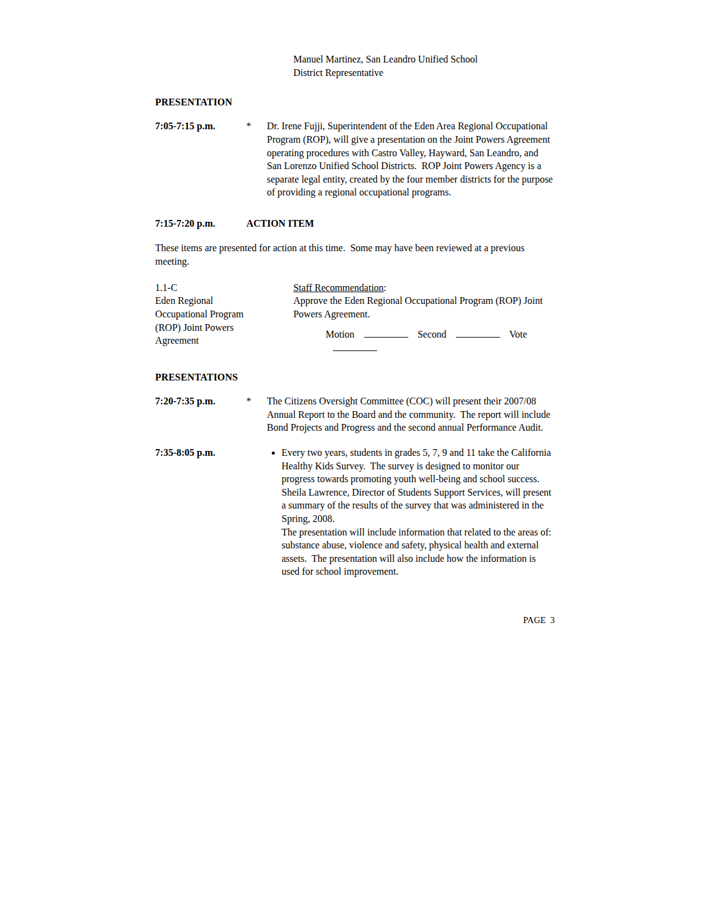Manuel Martinez, San Leandro Unified School
District Representative
PRESENTATION
7:05-7:15 p.m.
*
Dr. Irene Fujji, Superintendent of the Eden Area Regional Occupational Program (ROP), will give a presentation on the Joint Powers Agreement operating procedures with Castro Valley, Hayward, San Leandro, and San Lorenzo Unified School Districts. ROP Joint Powers Agency is a separate legal entity, created by the four member districts for the purpose of providing a regional occupational programs.
7:15-7:20 p.m.
ACTION ITEM
These items are presented for action at this time. Some may have been reviewed at a previous meeting.
1.1-C
Eden Regional
Occupational Program
(ROP) Joint Powers
Agreement
Staff Recommendation:
Approve the Eden Regional Occupational Program (ROP) Joint Powers Agreement.
Motion Second Vote
PRESENTATIONS
7:20-7:35 p.m.
*
The Citizens Oversight Committee (COC) will present their 2007/08 Annual Report to the Board and the community. The report will include Bond Projects and Progress and the second annual Performance Audit.
7:35-8:05 p.m.
Every two years, students in grades 5, 7, 9 and 11 take the California Healthy Kids Survey. The survey is designed to monitor our progress towards promoting youth well-being and school success. Sheila Lawrence, Director of Students Support Services, will present a summary of the results of the survey that was administered in the Spring, 2008.
The presentation will include information that related to the areas of: substance abuse, violence and safety, physical health and external assets. The presentation will also include how the information is used for school improvement.
PAGE 3